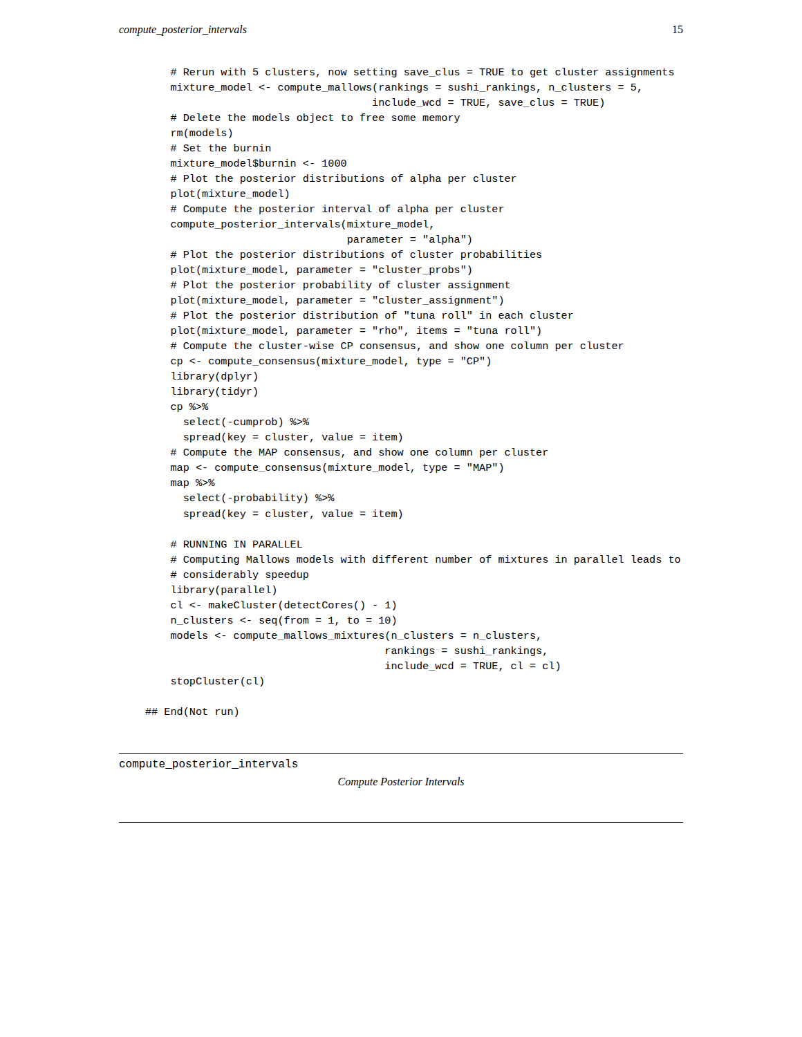compute_posterior_intervals 15
    # Rerun with 5 clusters, now setting save_clus = TRUE to get cluster assignments
    mixture_model <- compute_mallows(rankings = sushi_rankings, n_clusters = 5,
                                    include_wcd = TRUE, save_clus = TRUE)
    # Delete the models object to free some memory
    rm(models)
    # Set the burnin
    mixture_model$burnin <- 1000
    # Plot the posterior distributions of alpha per cluster
    plot(mixture_model)
    # Compute the posterior interval of alpha per cluster
    compute_posterior_intervals(mixture_model,
                                parameter = "alpha")
    # Plot the posterior distributions of cluster probabilities
    plot(mixture_model, parameter = "cluster_probs")
    # Plot the posterior probability of cluster assignment
    plot(mixture_model, parameter = "cluster_assignment")
    # Plot the posterior distribution of "tuna roll" in each cluster
    plot(mixture_model, parameter = "rho", items = "tuna roll")
    # Compute the cluster-wise CP consensus, and show one column per cluster
    cp <- compute_consensus(mixture_model, type = "CP")
    library(dplyr)
    library(tidyr)
    cp %>%
      select(-cumprob) %>%
      spread(key = cluster, value = item)
    # Compute the MAP consensus, and show one column per cluster
    map <- compute_consensus(mixture_model, type = "MAP")
    map %>%
      select(-probability) %>%
      spread(key = cluster, value = item)

    # RUNNING IN PARALLEL
    # Computing Mallows models with different number of mixtures in parallel leads to
    # considerably speedup
    library(parallel)
    cl <- makeCluster(detectCores() - 1)
    n_clusters <- seq(from = 1, to = 10)
    models <- compute_mallows_mixtures(n_clusters = n_clusters,
                                      rankings = sushi_rankings,
                                      include_wcd = TRUE, cl = cl)
    stopCluster(cl)

## End(Not run)
compute_posterior_intervals
Compute Posterior Intervals